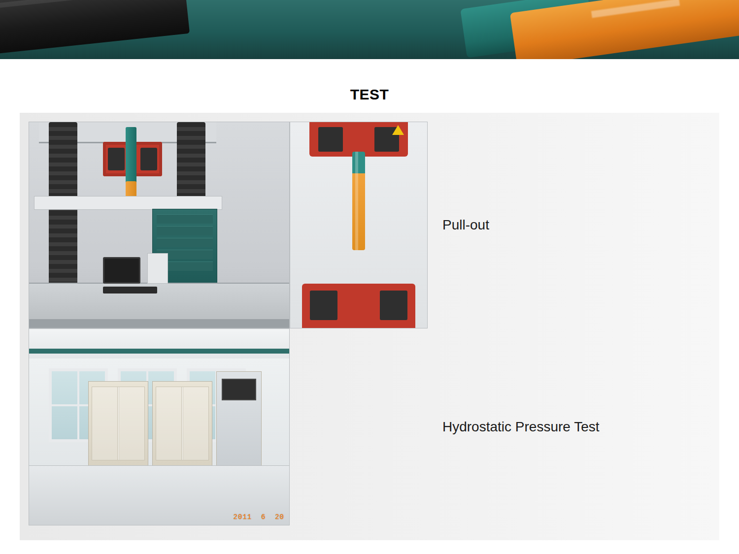TEST
Pull-out
2011 6 20
Hydrostatic Pressure Test